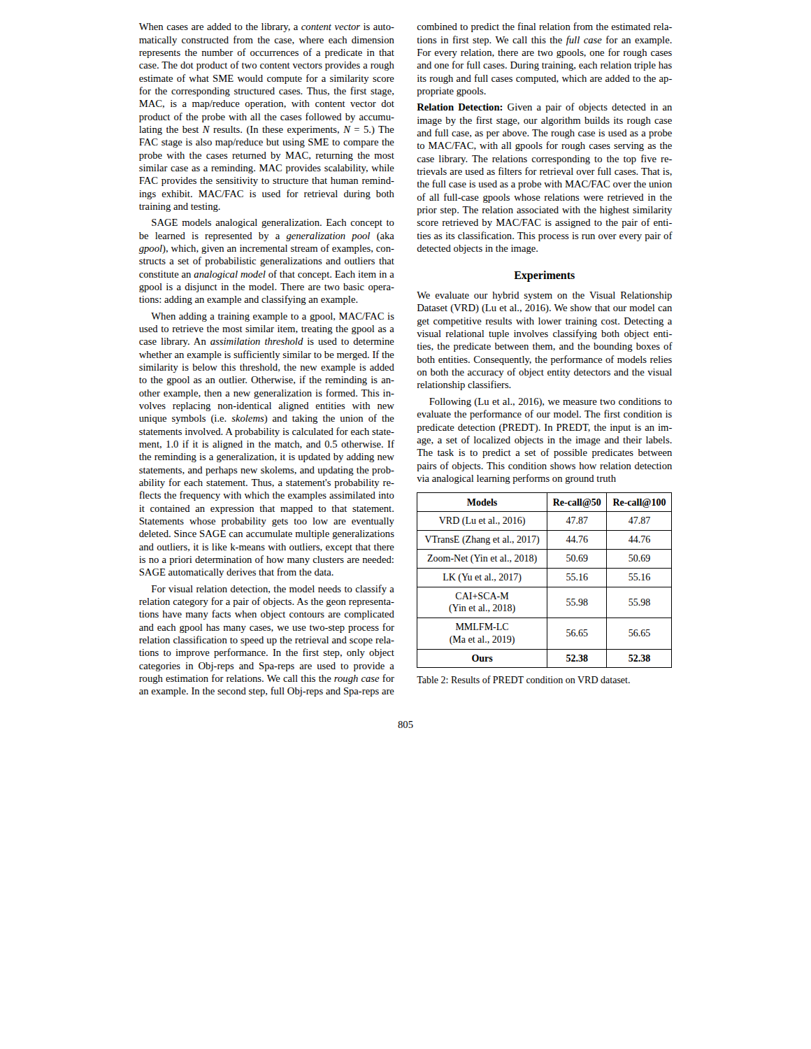When cases are added to the library, a content vector is automatically constructed from the case, where each dimension represents the number of occurrences of a predicate in that case. The dot product of two content vectors provides a rough estimate of what SME would compute for a similarity score for the corresponding structured cases. Thus, the first stage, MAC, is a map/reduce operation, with content vector dot product of the probe with all the cases followed by accumulating the best N results. (In these experiments, N = 5.) The FAC stage is also map/reduce but using SME to compare the probe with the cases returned by MAC, returning the most similar case as a reminding. MAC provides scalability, while FAC provides the sensitivity to structure that human remindings exhibit. MAC/FAC is used for retrieval during both training and testing.
SAGE models analogical generalization. Each concept to be learned is represented by a generalization pool (aka gpool), which, given an incremental stream of examples, constructs a set of probabilistic generalizations and outliers that constitute an analogical model of that concept. Each item in a gpool is a disjunct in the model. There are two basic operations: adding an example and classifying an example.
When adding a training example to a gpool, MAC/FAC is used to retrieve the most similar item, treating the gpool as a case library. An assimilation threshold is used to determine whether an example is sufficiently similar to be merged. If the similarity is below this threshold, the new example is added to the gpool as an outlier. Otherwise, if the reminding is another example, then a new generalization is formed. This involves replacing non-identical aligned entities with new unique symbols (i.e. skolems) and taking the union of the statements involved. A probability is calculated for each statement, 1.0 if it is aligned in the match, and 0.5 otherwise. If the reminding is a generalization, it is updated by adding new statements, and perhaps new skolems, and updating the probability for each statement. Thus, a statement's probability reflects the frequency with which the examples assimilated into it contained an expression that mapped to that statement. Statements whose probability gets too low are eventually deleted. Since SAGE can accumulate multiple generalizations and outliers, it is like k-means with outliers, except that there is no a priori determination of how many clusters are needed: SAGE automatically derives that from the data.
For visual relation detection, the model needs to classify a relation category for a pair of objects. As the geon representations have many facts when object contours are complicated and each gpool has many cases, we use two-step process for relation classification to speed up the retrieval and scope relations to improve performance. In the first step, only object categories in Obj-reps and Spa-reps are used to provide a rough estimation for relations. We call this the rough case for an example. In the second step, full Obj-reps and Spa-reps are combined to predict the final relation from the estimated relations in first step. We call this the full case for an example. For every relation, there are two gpools, one for rough cases and one for full cases. During training, each relation triple has its rough and full cases computed, which are added to the appropriate gpools.
Relation Detection: Given a pair of objects detected in an image by the first stage, our algorithm builds its rough case and full case, as per above. The rough case is used as a probe to MAC/FAC, with all gpools for rough cases serving as the case library. The relations corresponding to the top five retrievals are used as filters for retrieval over full cases. That is, the full case is used as a probe with MAC/FAC over the union of all full-case gpools whose relations were retrieved in the prior step. The relation associated with the highest similarity score retrieved by MAC/FAC is assigned to the pair of entities as its classification. This process is run over every pair of detected objects in the image.
Experiments
We evaluate our hybrid system on the Visual Relationship Dataset (VRD) (Lu et al., 2016). We show that our model can get competitive results with lower training cost. Detecting a visual relational tuple involves classifying both object entities, the predicate between them, and the bounding boxes of both entities. Consequently, the performance of models relies on both the accuracy of object entity detectors and the visual relationship classifiers.
Following (Lu et al., 2016), we measure two conditions to evaluate the performance of our model. The first condition is predicate detection (PREDT). In PREDT, the input is an image, a set of localized objects in the image and their labels. The task is to predict a set of possible predicates between pairs of objects. This condition shows how relation detection via analogical learning performs on ground truth
Table 2: Results of PREDT condition on VRD dataset.
| Models | Re-call@50 | Re-call@100 |
| --- | --- | --- |
| VRD (Lu et al., 2016) | 47.87 | 47.87 |
| VTransE (Zhang et al., 2017) | 44.76 | 44.76 |
| Zoom-Net (Yin et al., 2018) | 50.69 | 50.69 |
| LK (Yu et al., 2017) | 55.16 | 55.16 |
| CAI+SCA-M (Yin et al., 2018) | 55.98 | 55.98 |
| MMLFM-LC (Ma et al., 2019) | 56.65 | 56.65 |
| Ours | 52.38 | 52.38 |
805